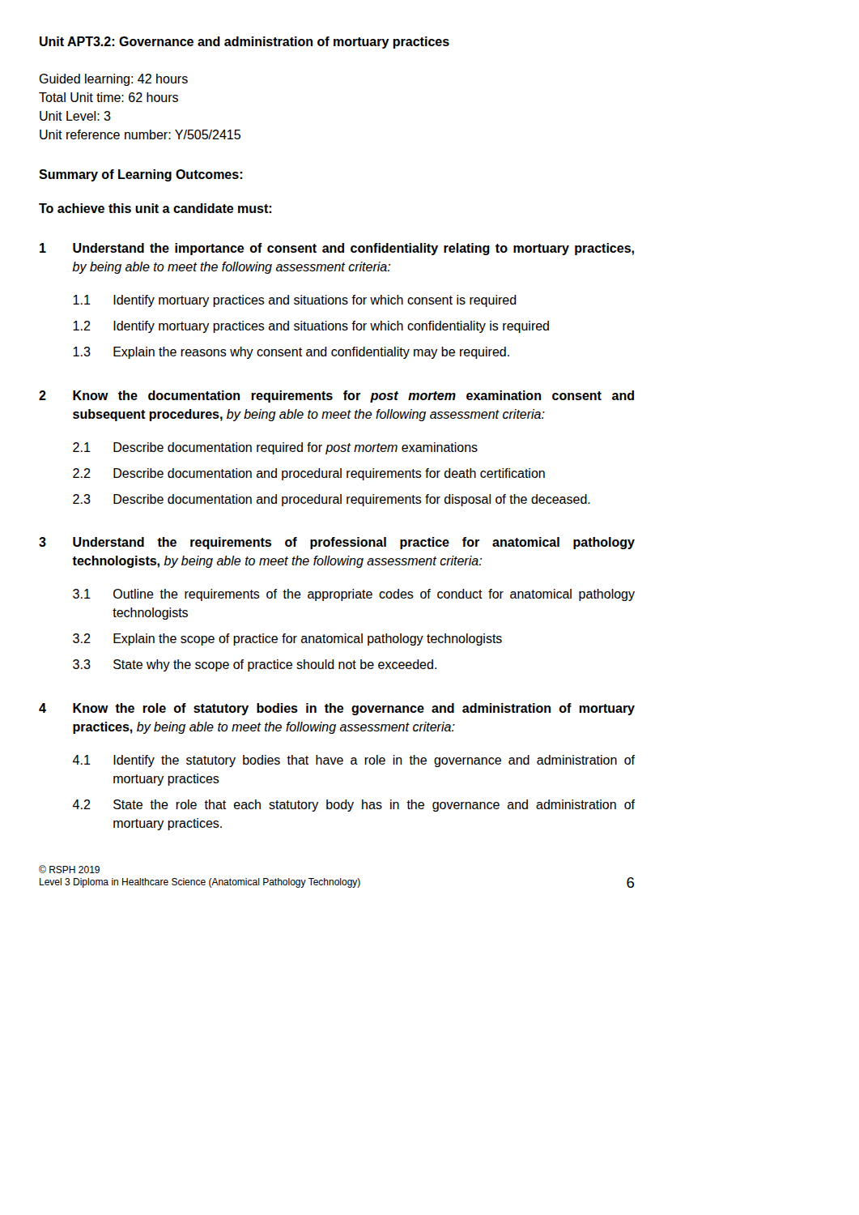Unit APT3.2: Governance and administration of mortuary practices
Guided learning: 42 hours
Total Unit time: 62 hours
Unit Level: 3
Unit reference number: Y/505/2415
Summary of Learning Outcomes:
To achieve this unit a candidate must:
Understand the importance of consent and confidentiality relating to mortuary practices, by being able to meet the following assessment criteria:
1.1 Identify mortuary practices and situations for which consent is required
1.2 Identify mortuary practices and situations for which confidentiality is required
1.3 Explain the reasons why consent and confidentiality may be required.
Know the documentation requirements for post mortem examination consent and subsequent procedures, by being able to meet the following assessment criteria:
2.1 Describe documentation required for post mortem examinations
2.2 Describe documentation and procedural requirements for death certification
2.3 Describe documentation and procedural requirements for disposal of the deceased.
Understand the requirements of professional practice for anatomical pathology technologists, by being able to meet the following assessment criteria:
3.1 Outline the requirements of the appropriate codes of conduct for anatomical pathology technologists
3.2 Explain the scope of practice for anatomical pathology technologists
3.3 State why the scope of practice should not be exceeded.
Know the role of statutory bodies in the governance and administration of mortuary practices, by being able to meet the following assessment criteria:
4.1 Identify the statutory bodies that have a role in the governance and administration of mortuary practices
4.2 State the role that each statutory body has in the governance and administration of mortuary practices.
© RSPH 2019
Level 3 Diploma in Healthcare Science (Anatomical Pathology Technology)
6